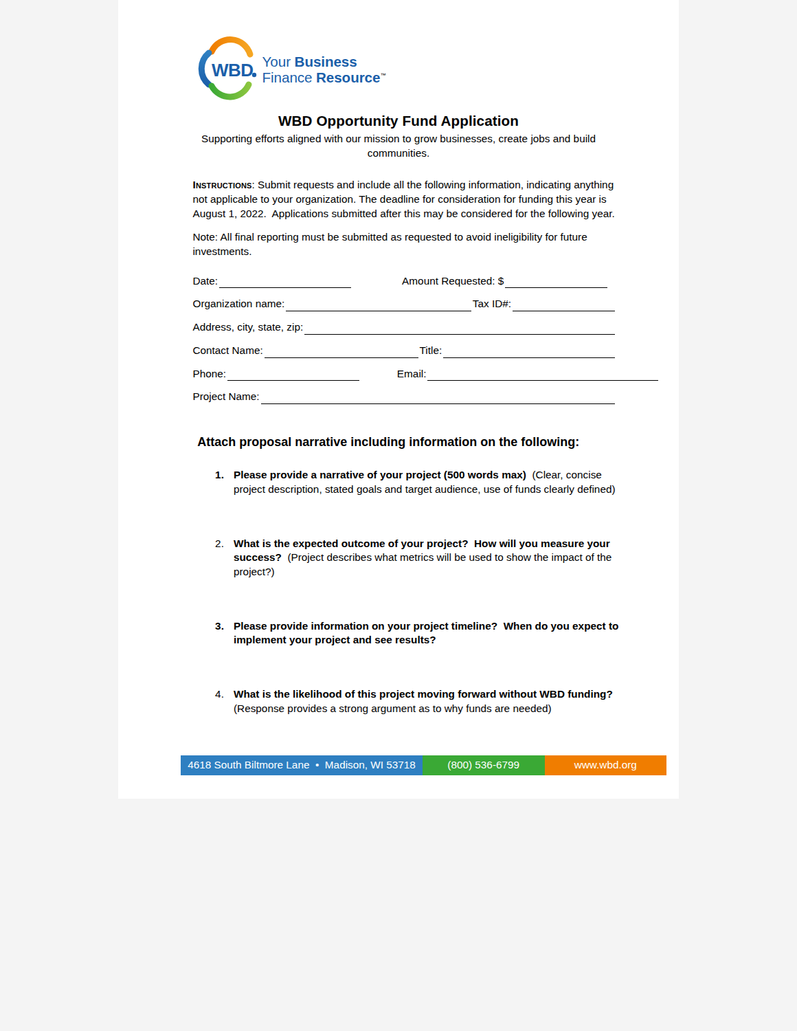WBD
Your Business
Finance Resource™
WBD Opportunity Fund Application
Supporting efforts aligned with our mission to grow businesses, create jobs and build communities.
Instructions: Submit requests and include all the following information, indicating anything not applicable to your organization. The deadline for consideration for funding this year is August 1, 2022. Applications submitted after this may be considered for the following year.
Note: All final reporting must be submitted as requested to avoid ineligibility for future investments.
Date: Amount Requested: $
Organization name: Tax ID#:
Address, city, state, zip:
Contact Name: Title:
Phone: Email:
Project Name:
Attach proposal narrative including information on the following:
Please provide a narrative of your project (500 words max) (Clear, concise project description, stated goals and target audience, use of funds clearly defined)
What is the expected outcome of your project? How will you measure your success? (Project describes what metrics will be used to show the impact of the project?)
Please provide information on your project timeline? When do you expect to implement your project and see results?
What is the likelihood of this project moving forward without WBD funding? (Response provides a strong argument as to why funds are needed)
4618 South Biltmore Lane • Madison, WI 53718
(800) 536-6799
www.wbd.org